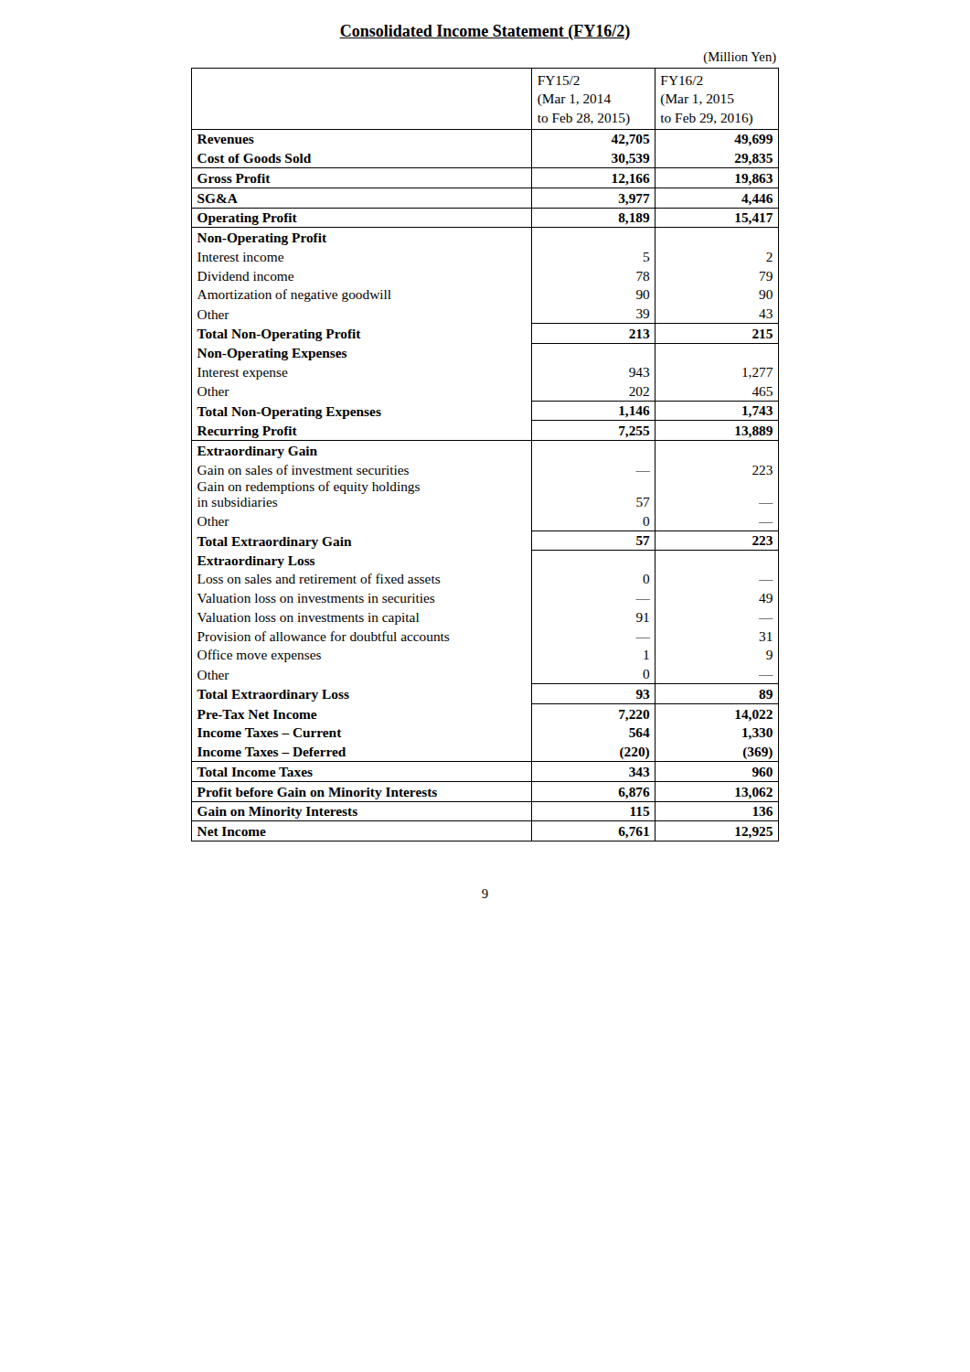Consolidated Income Statement (FY16/2)
(Million Yen)
| | FY15/2 | FY16/2 |
| | (Mar 1, 2014 | (Mar 1, 2015 |
| | to Feb 28, 2015) | to Feb 29, 2016) |
| Revenues | 42,705 | 49,699 |
| Cost of Goods Sold | 30,539 | 29,835 |
| Gross Profit | 12,166 | 19,863 |
| SG&A | 3,977 | 4,446 |
| Operating Profit | 8,189 | 15,417 |
| Non-Operating Profit | | |
| Interest income | 5 | 2 |
| Dividend income | 78 | 79 |
| Amortization of negative goodwill | 90 | 90 |
| Other | 39 | 43 |
| Total Non-Operating Profit | 213 | 215 |
| Non-Operating Expenses | | |
| Interest expense | 943 | 1,277 |
| Other | 202 | 465 |
| Total Non-Operating Expenses | 1,146 | 1,743 |
| Recurring Profit | 7,255 | 13,889 |
| Extraordinary Gain | | |
| Gain on sales of investment securities | — | 223 |
| Gain on redemptions of equity holdings in subsidiaries | 57 | — |
| Other | 0 | — |
| Total Extraordinary Gain | 57 | 223 |
| Extraordinary Loss | | |
| Loss on sales and retirement of fixed assets | 0 | — |
| Valuation loss on investments in securities | — | 49 |
| Valuation loss on investments in capital | 91 | — |
| Provision of allowance for doubtful accounts | — | 31 |
| Office move expenses | 1 | 9 |
| Other | 0 | — |
| Total Extraordinary Loss | 93 | 89 |
| Pre-Tax Net Income | 7,220 | 14,022 |
| Income Taxes – Current | 564 | 1,330 |
| Income Taxes – Deferred | (220) | (369) |
| Total Income Taxes | 343 | 960 |
| Profit before Gain on Minority Interests | 6,876 | 13,062 |
| Gain on Minority Interests | 115 | 136 |
| Net Income | 6,761 | 12,925 |
9